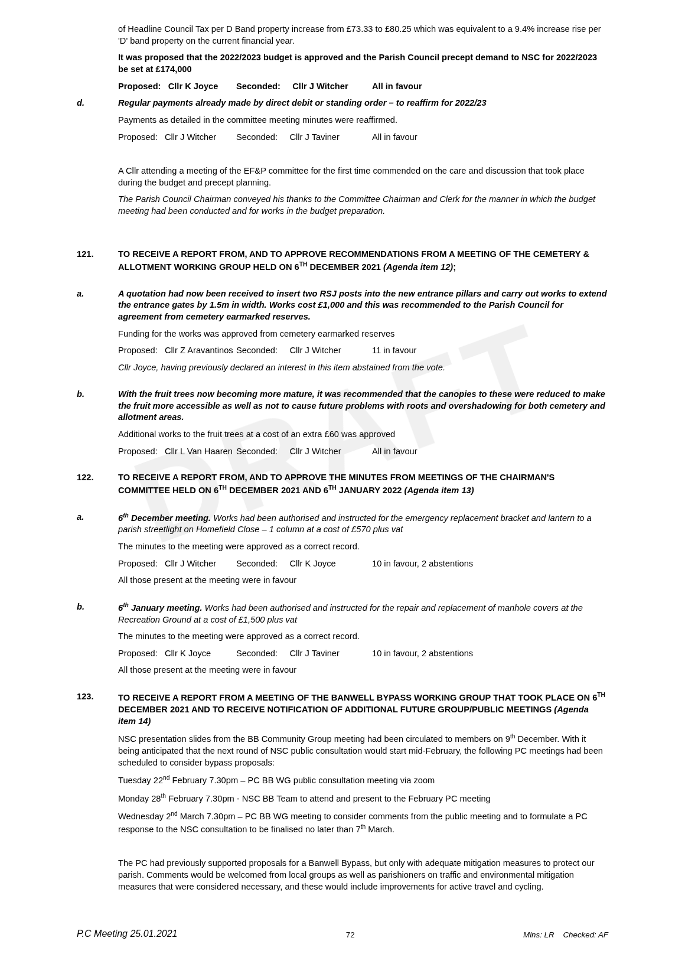DRAFT
of Headline Council Tax per D Band property increase from £73.33 to £80.25 which was equivalent to a 9.4% increase rise per 'D' band property on the current financial year.
It was proposed that the 2022/2023 budget is approved and the Parish Council precept demand to NSC for 2022/2023 be set at £174,000
Proposed: Cllr K Joyce Seconded: Cllr J Witcher All in favour
d.
Regular payments already made by direct debit or standing order – to reaffirm for 2022/23
Payments as detailed in the committee meeting minutes were reaffirmed.
Proposed: Cllr J Witcher Seconded: Cllr J Taviner All in favour
A Cllr attending a meeting of the EF&P committee for the first time commended on the care and discussion that took place during the budget and precept planning.
The Parish Council Chairman conveyed his thanks to the Committee Chairman and Clerk for the manner in which the budget meeting had been conducted and for works in the budget preparation.
121.
TO RECEIVE A REPORT FROM, AND TO APPROVE RECOMMENDATIONS FROM A MEETING OF THE CEMETERY & ALLOTMENT WORKING GROUP HELD ON 6TH DECEMBER 2021 (Agenda item 12);
a.
A quotation had now been received to insert two RSJ posts into the new entrance pillars and carry out works to extend the entrance gates by 1.5m in width. Works cost £1,000 and this was recommended to the Parish Council for agreement from cemetery earmarked reserves.
Funding for the works was approved from cemetery earmarked reserves
Proposed: Cllr Z Aravantinos Seconded: Cllr J Witcher 11 in favour
Cllr Joyce, having previously declared an interest in this item abstained from the vote.
b.
With the fruit trees now becoming more mature, it was recommended that the canopies to these were reduced to make the fruit more accessible as well as not to cause future problems with roots and overshadowing for both cemetery and allotment areas.
Additional works to the fruit trees at a cost of an extra £60 was approved
Proposed: Cllr L Van Haaren Seconded: Cllr J Witcher All in favour
122.
TO RECEIVE A REPORT FROM, AND TO APPROVE THE MINUTES FROM MEETINGS OF THE CHAIRMAN'S COMMITTEE HELD ON 6TH DECEMBER 2021 AND 6TH JANUARY 2022 (Agenda item 13)
a.
6th December meeting. Works had been authorised and instructed for the emergency replacement bracket and lantern to a parish streetlight on Homefield Close – 1 column at a cost of £570 plus vat
The minutes to the meeting were approved as a correct record.
Proposed: Cllr J Witcher Seconded: Cllr K Joyce 10 in favour, 2 abstentions
All those present at the meeting were in favour
b.
6th January meeting. Works had been authorised and instructed for the repair and replacement of manhole covers at the Recreation Ground at a cost of £1,500 plus vat
The minutes to the meeting were approved as a correct record.
Proposed: Cllr K Joyce Seconded: Cllr J Taviner 10 in favour, 2 abstentions
All those present at the meeting were in favour
123.
TO RECEIVE A REPORT FROM A MEETING OF THE BANWELL BYPASS WORKING GROUP THAT TOOK PLACE ON 6TH DECEMBER 2021 AND TO RECEIVE NOTIFICATION OF ADDITIONAL FUTURE GROUP/PUBLIC MEETINGS (Agenda item 14)
NSC presentation slides from the BB Community Group meeting had been circulated to members on 9th December. With it being anticipated that the next round of NSC public consultation would start mid-February, the following PC meetings had been scheduled to consider bypass proposals:
Tuesday 22nd February 7.30pm – PC BB WG public consultation meeting via zoom
Monday 28th February 7.30pm - NSC BB Team to attend and present to the February PC meeting
Wednesday 2nd March 7.30pm – PC BB WG meeting to consider comments from the public meeting and to formulate a PC response to the NSC consultation to be finalised no later than 7th March.
The PC had previously supported proposals for a Banwell Bypass, but only with adequate mitigation measures to protect our parish. Comments would be welcomed from local groups as well as parishioners on traffic and environmental mitigation measures that were considered necessary, and these would include improvements for active travel and cycling.
P.C Meeting 25.01.2021
72
Mins: LR Checked: AF